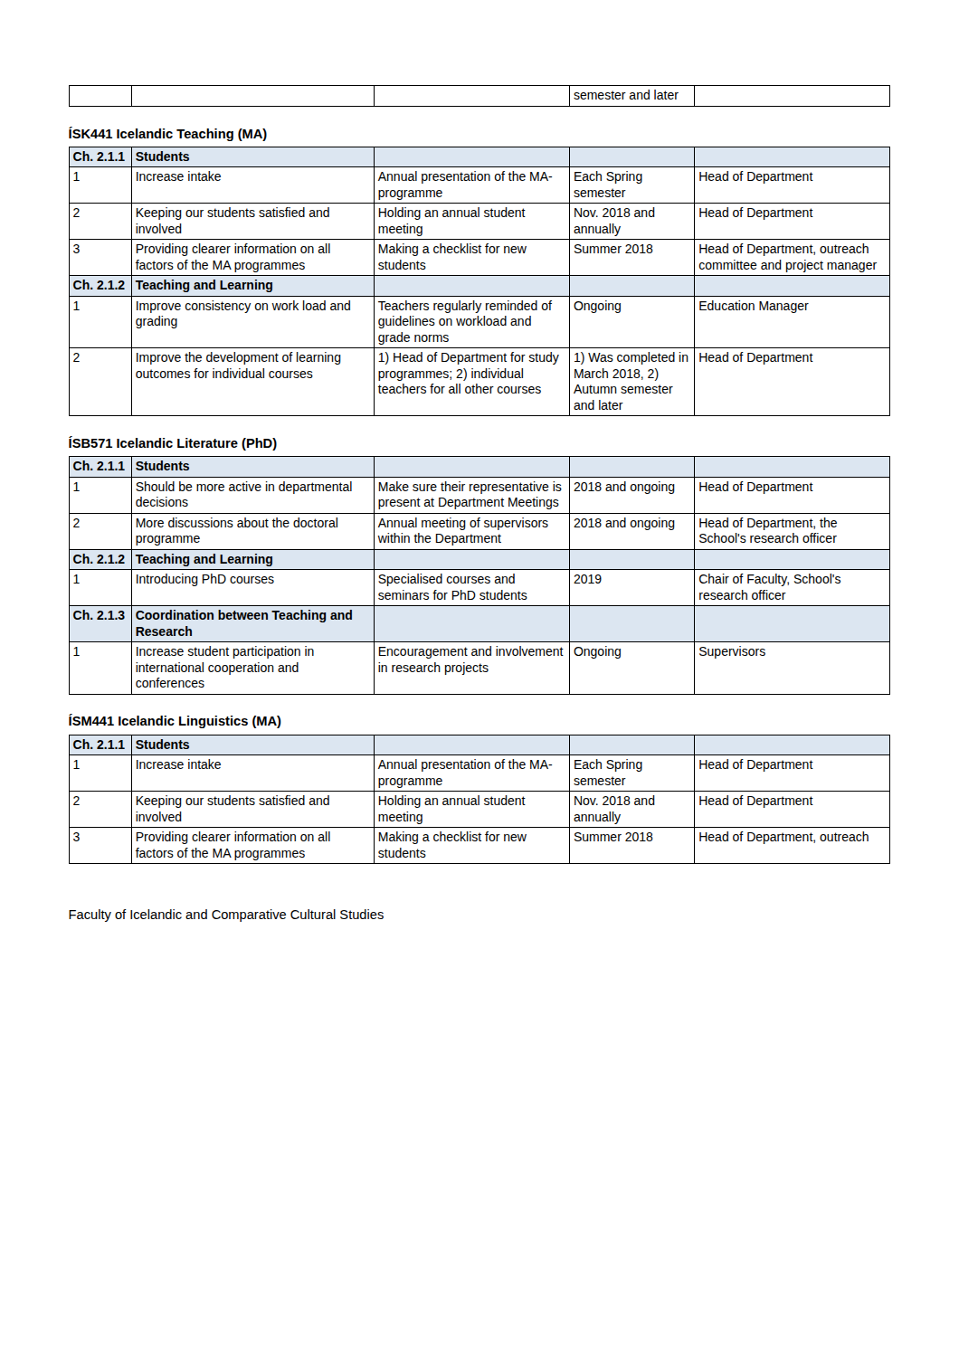| | | | semester and later | |
ÍSK441 Icelandic Teaching (MA)
| Ch. 2.1.1 | Students | | | |
| 1 | Increase intake | Annual presentation of the MA-programme | Each Spring semester | Head of Department |
| 2 | Keeping our students satisfied and involved | Holding an annual student meeting | Nov. 2018 and annually | Head of Department |
| 3 | Providing clearer information on all factors of the MA programmes | Making a checklist for new students | Summer 2018 | Head of Department, outreach committee and project manager |
| Ch. 2.1.2 | Teaching and Learning | | | |
| 1 | Improve consistency on work load and grading | Teachers regularly reminded of guidelines on workload and grade norms | Ongoing | Education Manager |
| 2 | Improve the development of learning outcomes for individual courses | 1) Head of Department for study programmes; 2) individual teachers for all other courses | 1) Was completed in March 2018, 2) Autumn semester and later | Head of Department |
ÍSB571 Icelandic Literature (PhD)
| Ch. 2.1.1 | Students | | | |
| 1 | Should be more active in departmental decisions | Make sure their representative is present at Department Meetings | 2018 and ongoing | Head of Department |
| 2 | More discussions about the doctoral programme | Annual meeting of supervisors within the Department | 2018 and ongoing | Head of Department, the School's research officer |
| Ch. 2.1.2 | Teaching and Learning | | | |
| 1 | Introducing PhD courses | Specialised courses and seminars for PhD students | 2019 | Chair of Faculty, School's research officer |
| Ch. 2.1.3 | Coordination between Teaching and Research | | | |
| 1 | Increase student participation in international cooperation and conferences | Encouragement and involvement in research projects | Ongoing | Supervisors |
ÍSM441 Icelandic Linguistics (MA)
| Ch. 2.1.1 | Students | | | |
| 1 | Increase intake | Annual presentation of the MA-programme | Each Spring semester | Head of Department |
| 2 | Keeping our students satisfied and involved | Holding an annual student meeting | Nov. 2018 and annually | Head of Department |
| 3 | Providing clearer information on all factors of the MA programmes | Making a checklist for new students | Summer 2018 | Head of Department, outreach |
Faculty of Icelandic and Comparative Cultural Studies